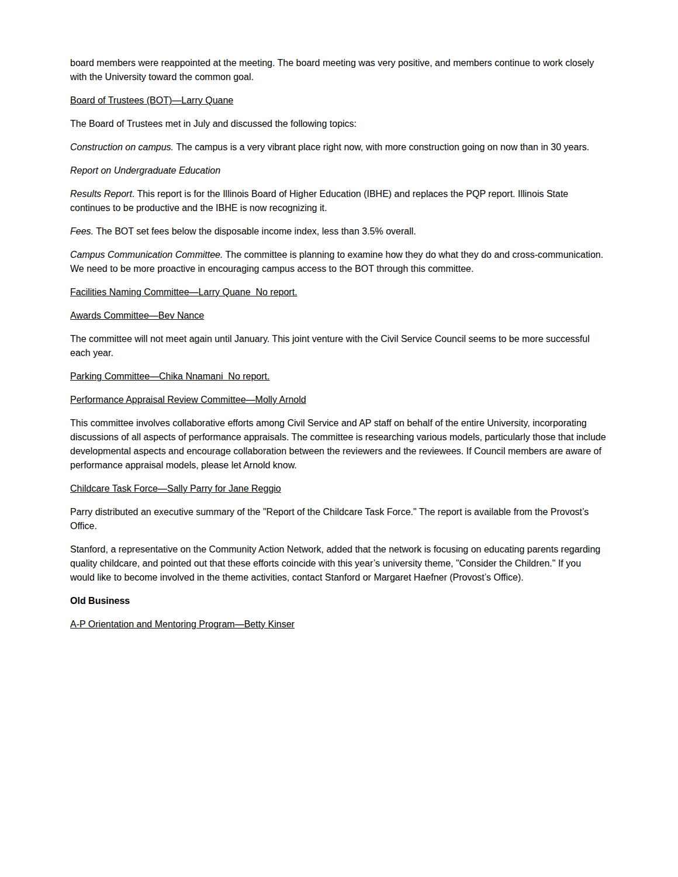board members were reappointed at the meeting. The board meeting was very positive, and members continue to work closely with the University toward the common goal.
Board of Trustees (BOT)—Larry Quane
The Board of Trustees met in July and discussed the following topics:
Construction on campus. The campus is a very vibrant place right now, with more construction going on now than in 30 years.
Report on Undergraduate Education
Results Report. This report is for the Illinois Board of Higher Education (IBHE) and replaces the PQP report. Illinois State continues to be productive and the IBHE is now recognizing it.
Fees. The BOT set fees below the disposable income index, less than 3.5% overall.
Campus Communication Committee. The committee is planning to examine how they do what they do and cross-communication. We need to be more proactive in encouraging campus access to the BOT through this committee.
Facilities Naming Committee—Larry Quane No report.
Awards Committee—Bev Nance
The committee will not meet again until January. This joint venture with the Civil Service Council seems to be more successful each year.
Parking Committee—Chika Nnamani No report.
Performance Appraisal Review Committee—Molly Arnold
This committee involves collaborative efforts among Civil Service and AP staff on behalf of the entire University, incorporating discussions of all aspects of performance appraisals. The committee is researching various models, particularly those that include developmental aspects and encourage collaboration between the reviewers and the reviewees. If Council members are aware of performance appraisal models, please let Arnold know.
Childcare Task Force—Sally Parry for Jane Reggio
Parry distributed an executive summary of the "Report of the Childcare Task Force." The report is available from the Provost’s Office.
Stanford, a representative on the Community Action Network, added that the network is focusing on educating parents regarding quality childcare, and pointed out that these efforts coincide with this year’s university theme, "Consider the Children." If you would like to become involved in the theme activities, contact Stanford or Margaret Haefner (Provost’s Office).
Old Business
A-P Orientation and Mentoring Program—Betty Kinser